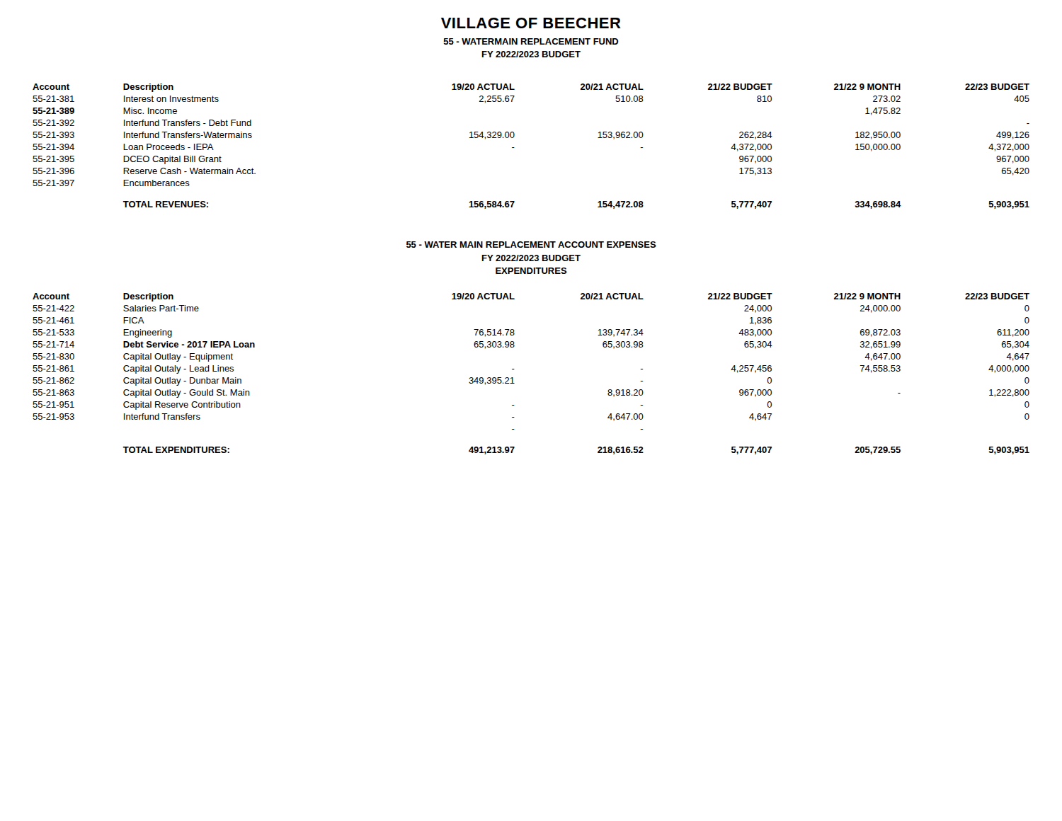VILLAGE OF BEECHER
55 - WATERMAIN REPLACEMENT FUND
FY 2022/2023 BUDGET
| Account | Description | 19/20 ACTUAL | 20/21 ACTUAL | 21/22 BUDGET | 21/22 9 MONTH | 22/23 BUDGET |
| --- | --- | --- | --- | --- | --- | --- |
| 55-21-381 | Interest on Investments | 2,255.67 | 510.08 | 810 | 273.02 | 405 |
| 55-21-389 | Misc. Income | | | | 1,475.82 | |
| 55-21-392 | Interfund Transfers - Debt Fund | | | | | - |
| 55-21-393 | Interfund Transfers-Watermains | 154,329.00 | 153,962.00 | 262,284 | 182,950.00 | 499,126 |
| 55-21-394 | Loan Proceeds - IEPA | - | - | 4,372,000 | 150,000.00 | 4,372,000 |
| 55-21-395 | DCEO Capital Bill Grant | | | 967,000 | | 967,000 |
| 55-21-396 | Reserve Cash - Watermain Acct. | | | 175,313 | | 65,420 |
| 55-21-397 | Encumberances | | | | | |
| | TOTAL REVENUES: | 156,584.67 | 154,472.08 | 5,777,407 | 334,698.84 | 5,903,951 |
55 - WATER MAIN REPLACEMENT ACCOUNT EXPENSES
FY 2022/2023 BUDGET
EXPENDITURES
| Account | Description | 19/20 ACTUAL | 20/21 ACTUAL | 21/22 BUDGET | 21/22 9 MONTH | 22/23 BUDGET |
| --- | --- | --- | --- | --- | --- | --- |
| 55-21-422 | Salaries Part-Time | | | 24,000 | 24,000.00 | 0 |
| 55-21-461 | FICA | | | 1,836 | | 0 |
| 55-21-533 | Engineering | 76,514.78 | 139,747.34 | 483,000 | 69,872.03 | 611,200 |
| 55-21-714 | Debt Service - 2017 IEPA Loan | 65,303.98 | 65,303.98 | 65,304 | 32,651.99 | 65,304 |
| 55-21-830 | Capital Outlay - Equipment | | | | 4,647.00 | 4,647 |
| 55-21-861 | Capital Outaly - Lead Lines | - | - | 4,257,456 | 74,558.53 | 4,000,000 |
| 55-21-862 | Capital Outlay - Dunbar Main | 349,395.21 | - | 0 | | 0 |
| 55-21-863 | Capital Outlay - Gould St. Main | | 8,918.20 | 967,000 | - | 1,222,800 |
| 55-21-951 | Capital Reserve Contribution | - | - | 0 | | 0 |
| 55-21-953 | Interfund Transfers | - | 4,647.00 | 4,647 | | 0 |
| | | - | - | | | |
| | TOTAL EXPENDITURES: | 491,213.97 | 218,616.52 | 5,777,407 | 205,729.55 | 5,903,951 |